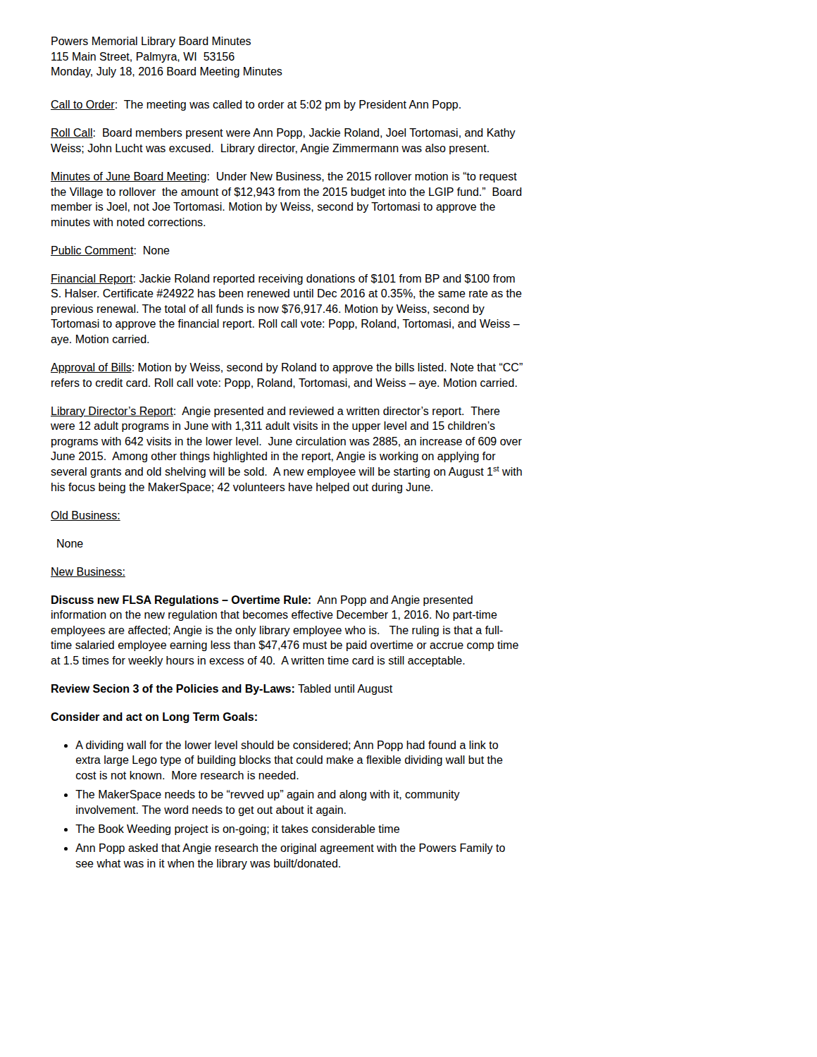Powers Memorial Library Board Minutes
115 Main Street, Palmyra, WI 53156
Monday, July 18, 2016 Board Meeting Minutes
Call to Order: The meeting was called to order at 5:02 pm by President Ann Popp.
Roll Call: Board members present were Ann Popp, Jackie Roland, Joel Tortomasi, and Kathy Weiss; John Lucht was excused. Library director, Angie Zimmermann was also present.
Minutes of June Board Meeting: Under New Business, the 2015 rollover motion is “to request the Village to rollover the amount of $12,943 from the 2015 budget into the LGIP fund.” Board member is Joel, not Joe Tortomasi. Motion by Weiss, second by Tortomasi to approve the minutes with noted corrections.
Public Comment: None
Financial Report: Jackie Roland reported receiving donations of $101 from BP and $100 from S. Halser. Certificate #24922 has been renewed until Dec 2016 at 0.35%, the same rate as the previous renewal. The total of all funds is now $76,917.46. Motion by Weiss, second by Tortomasi to approve the financial report. Roll call vote: Popp, Roland, Tortomasi, and Weiss – aye. Motion carried.
Approval of Bills: Motion by Weiss, second by Roland to approve the bills listed. Note that “CC” refers to credit card. Roll call vote: Popp, Roland, Tortomasi, and Weiss – aye. Motion carried.
Library Director’s Report: Angie presented and reviewed a written director’s report. There were 12 adult programs in June with 1,311 adult visits in the upper level and 15 children’s programs with 642 visits in the lower level. June circulation was 2885, an increase of 609 over June 2015. Among other things highlighted in the report, Angie is working on applying for several grants and old shelving will be sold. A new employee will be starting on August 1st with his focus being the MakerSpace; 42 volunteers have helped out during June.
Old Business:
None
New Business:
Discuss new FLSA Regulations – Overtime Rule: Ann Popp and Angie presented information on the new regulation that becomes effective December 1, 2016. No part-time employees are affected; Angie is the only library employee who is. The ruling is that a full-time salaried employee earning less than $47,476 must be paid overtime or accrue comp time at 1.5 times for weekly hours in excess of 40. A written time card is still acceptable.
Review Secion 3 of the Policies and By-Laws: Tabled until August
Consider and act on Long Term Goals:
A dividing wall for the lower level should be considered; Ann Popp had found a link to extra large Lego type of building blocks that could make a flexible dividing wall but the cost is not known. More research is needed.
The MakerSpace needs to be “revved up” again and along with it, community involvement. The word needs to get out about it again.
The Book Weeding project is on-going; it takes considerable time
Ann Popp asked that Angie research the original agreement with the Powers Family to see what was in it when the library was built/donated.